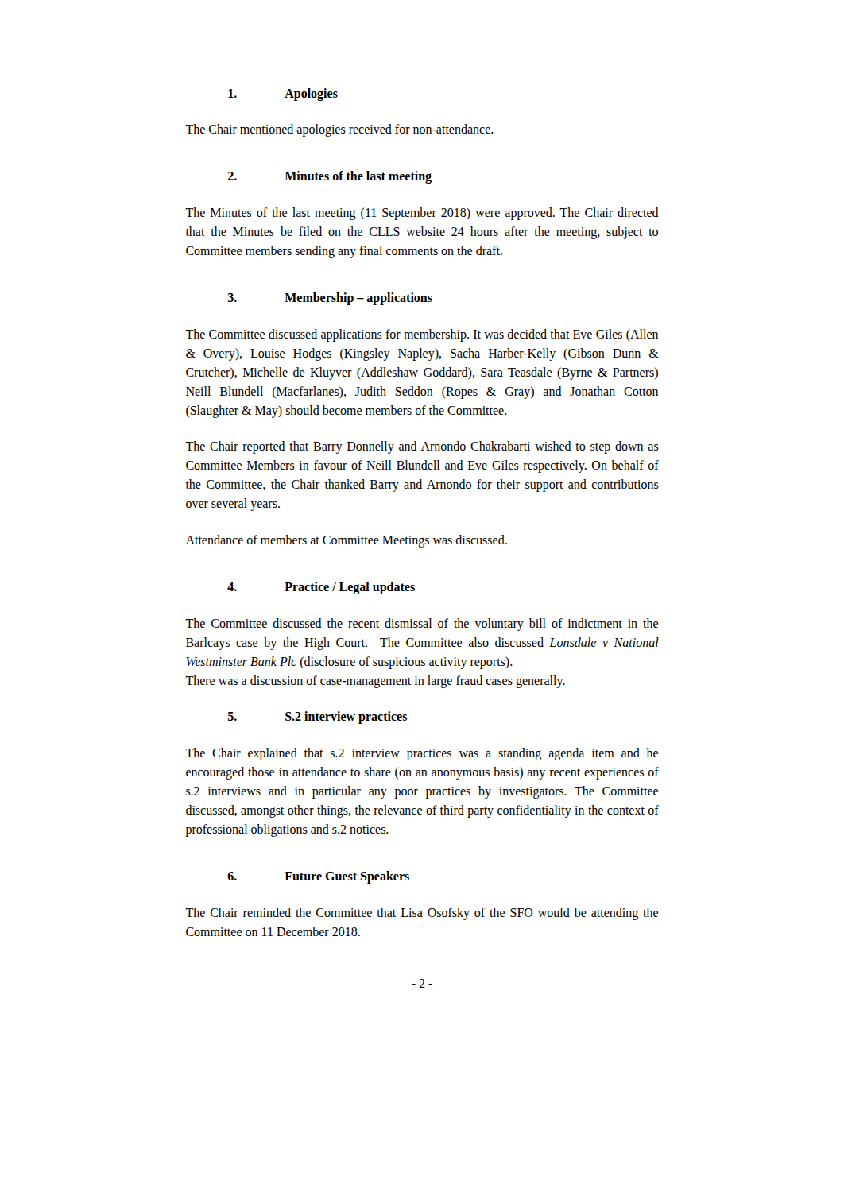1.
Apologies
The Chair mentioned apologies received for non-attendance.
2.
Minutes of the last meeting
The Minutes of the last meeting (11 September 2018) were approved. The Chair directed that the Minutes be filed on the CLLS website 24 hours after the meeting, subject to Committee members sending any final comments on the draft.
3.
Membership – applications
The Committee discussed applications for membership. It was decided that Eve Giles (Allen & Overy), Louise Hodges (Kingsley Napley), Sacha Harber-Kelly (Gibson Dunn & Crutcher), Michelle de Kluyver (Addleshaw Goddard), Sara Teasdale (Byrne & Partners) Neill Blundell (Macfarlanes), Judith Seddon (Ropes & Gray) and Jonathan Cotton (Slaughter & May) should become members of the Committee.
The Chair reported that Barry Donnelly and Arnondo Chakrabarti wished to step down as Committee Members in favour of Neill Blundell and Eve Giles respectively. On behalf of the Committee, the Chair thanked Barry and Arnondo for their support and contributions over several years.
Attendance of members at Committee Meetings was discussed.
4.
Practice / Legal updates
The Committee discussed the recent dismissal of the voluntary bill of indictment in the Barlcays case by the High Court. The Committee also discussed Lonsdale v National Westminster Bank Plc (disclosure of suspicious activity reports).
There was a discussion of case-management in large fraud cases generally.
5.
S.2 interview practices
The Chair explained that s.2 interview practices was a standing agenda item and he encouraged those in attendance to share (on an anonymous basis) any recent experiences of s.2 interviews and in particular any poor practices by investigators. The Committee discussed, amongst other things, the relevance of third party confidentiality in the context of professional obligations and s.2 notices.
6.
Future Guest Speakers
The Chair reminded the Committee that Lisa Osofsky of the SFO would be attending the Committee on 11 December 2018.
- 2 -